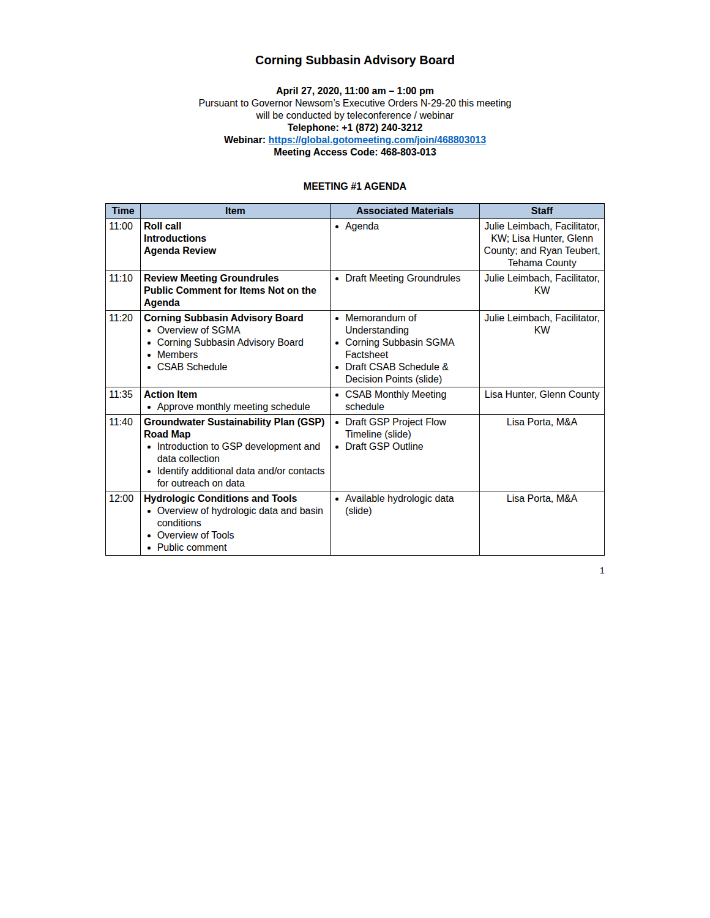Corning Subbasin Advisory Board
April 27, 2020, 11:00 am – 1:00 pm
Pursuant to Governor Newsom’s Executive Orders N-29-20 this meeting
will be conducted by teleconference / webinar
Telephone: +1 (872) 240-3212
Webinar: https://global.gotomeeting.com/join/468803013
Meeting Access Code: 468-803-013
MEETING #1 AGENDA
| Time | Item | Associated Materials | Staff |
| --- | --- | --- | --- |
| 11:00 | Roll call Introductions Agenda Review | Agenda | Julie Leimbach, Facilitator, KW; Lisa Hunter, Glenn County; and Ryan Teubert, Tehama County |
| 11:10 | Review Meeting Groundrules Public Comment for Items Not on the Agenda | Draft Meeting Groundrules | Julie Leimbach, Facilitator, KW |
| 11:20 | Corning Subbasin Advisory Board Overview of SGMA Corning Subbasin Advisory Board Members CSAB Schedule | Memorandum of Understanding Corning Subbasin SGMA Factsheet Draft CSAB Schedule & Decision Points (slide) | Julie Leimbach, Facilitator, KW |
| 11:35 | Action Item Approve monthly meeting schedule | CSAB Monthly Meeting schedule | Lisa Hunter, Glenn County |
| 11:40 | Groundwater Sustainability Plan (GSP) Road Map Introduction to GSP development and data collection Identify additional data and/or contacts for outreach on data | Draft GSP Project Flow Timeline (slide) Draft GSP Outline | Lisa Porta, M&A |
| 12:00 | Hydrologic Conditions and Tools Overview of hydrologic data and basin conditions Overview of Tools Public comment | Available hydrologic data (slide) | Lisa Porta, M&A |
1